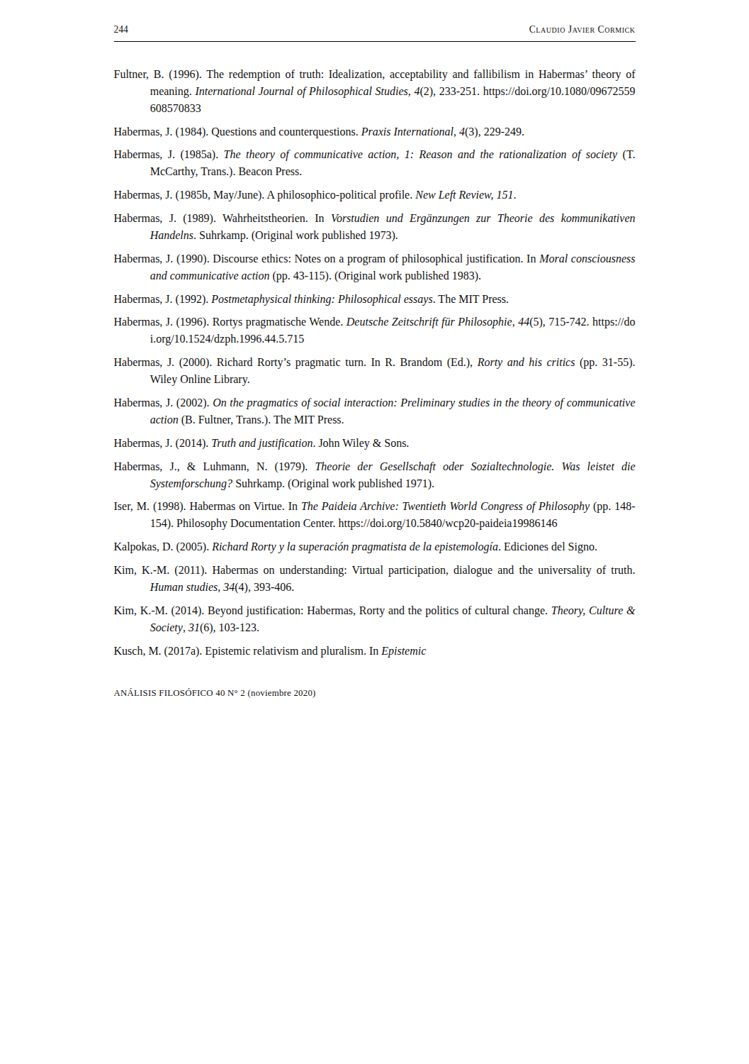244 Claudio Javier Cormick
Fultner, B. (1996). The redemption of truth: Idealization, acceptability and fallibilism in Habermas’ theory of meaning. International Journal of Philosophical Studies, 4(2), 233-251. https://doi.org/10.1080/09672559608570833
Habermas, J. (1984). Questions and counterquestions. Praxis International, 4(3), 229-249.
Habermas, J. (1985a). The theory of communicative action, 1: Reason and the rationalization of society (T. McCarthy, Trans.). Beacon Press.
Habermas, J. (1985b, May/June). A philosophico-political profile. New Left Review, 151.
Habermas, J. (1989). Wahrheitstheorien. In Vorstudien und Ergänzungen zur Theorie des kommunikativen Handelns. Suhrkamp. (Original work published 1973).
Habermas, J. (1990). Discourse ethics: Notes on a program of philosophical justification. In Moral consciousness and communicative action (pp. 43-115). (Original work published 1983).
Habermas, J. (1992). Postmetaphysical thinking: Philosophical essays. The MIT Press.
Habermas, J. (1996). Rortys pragmatische Wende. Deutsche Zeitschrift für Philosophie, 44(5), 715-742. https://doi.org/10.1524/dzph.1996.44.5.715
Habermas, J. (2000). Richard Rorty’s pragmatic turn. In R. Brandom (Ed.), Rorty and his critics (pp. 31-55). Wiley Online Library.
Habermas, J. (2002). On the pragmatics of social interaction: Preliminary studies in the theory of communicative action (B. Fultner, Trans.). The MIT Press.
Habermas, J. (2014). Truth and justification. John Wiley & Sons.
Habermas, J., & Luhmann, N. (1979). Theorie der Gesellschaft oder Sozialtechnologie. Was leistet die Systemforschung? Suhrkamp. (Original work published 1971).
Iser, M. (1998). Habermas on Virtue. In The Paideia Archive: Twentieth World Congress of Philosophy (pp. 148-154). Philosophy Documentation Center. https://doi.org/10.5840/wcp20-paideia19986146
Kalpokas, D. (2005). Richard Rorty y la superación pragmatista de la epistemología. Ediciones del Signo.
Kim, K.-M. (2011). Habermas on understanding: Virtual participation, dialogue and the universality of truth. Human studies, 34(4), 393-406.
Kim, K.-M. (2014). Beyond justification: Habermas, Rorty and the politics of cultural change. Theory, Culture & Society, 31(6), 103-123.
Kusch, M. (2017a). Epistemic relativism and pluralism. In Epistemic
ANÁLISIS FILOSÓFICO 40 N° 2 (noviembre 2020)